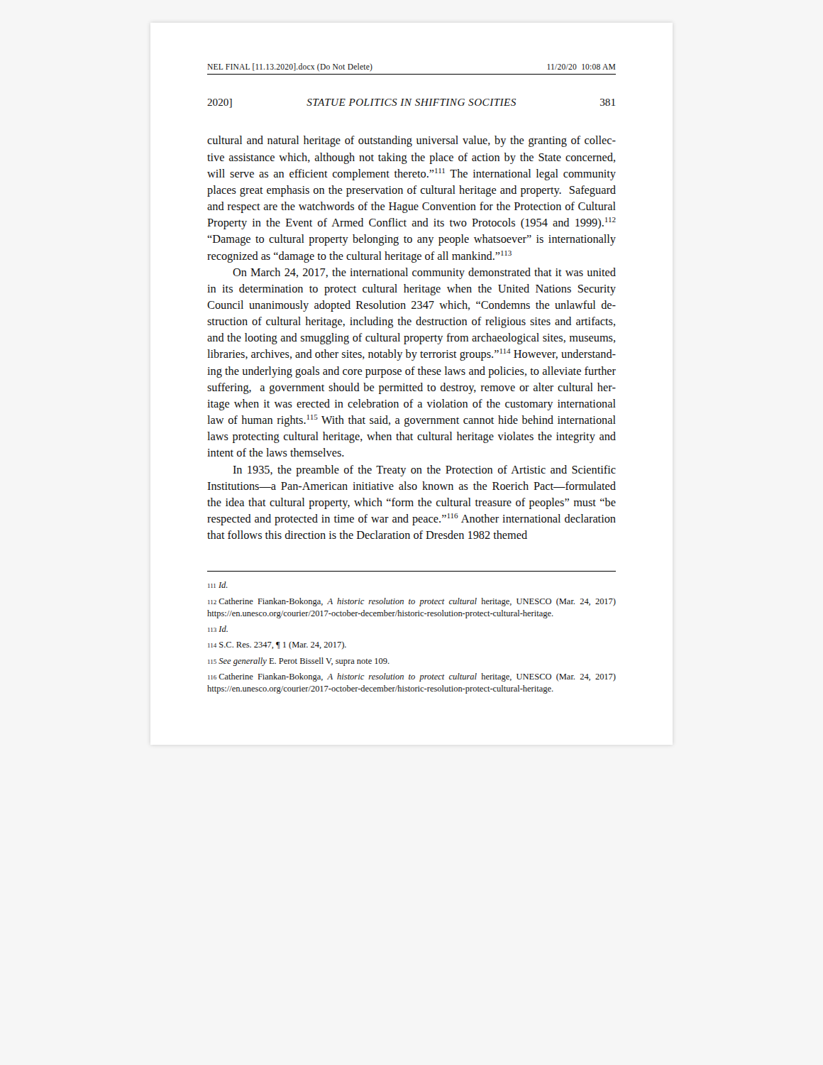NEL FINAL [11.13.2020].docx (Do Not Delete) 11/20/20 10:08 AM
2020] Statue Politics in Shifting Socities 381
cultural and natural heritage of outstanding universal value, by the granting of collective assistance which, although not taking the place of action by the State concerned, will serve as an efficient complement thereto.”111 The international legal community places great emphasis on the preservation of cultural heritage and property. Safeguard and respect are the watchwords of the Hague Convention for the Protection of Cultural Property in the Event of Armed Conflict and its two Protocols (1954 and 1999).112 “Damage to cultural property belonging to any people whatsoever” is internationally recognized as “damage to the cultural heritage of all mankind.”113
On March 24, 2017, the international community demonstrated that it was united in its determination to protect cultural heritage when the United Nations Security Council unanimously adopted Resolution 2347 which, “Condemns the unlawful destruction of cultural heritage, including the destruction of religious sites and artifacts, and the looting and smuggling of cultural property from archaeological sites, museums, libraries, archives, and other sites, notably by terrorist groups.”114 However, understanding the underlying goals and core purpose of these laws and policies, to alleviate further suffering, a government should be permitted to destroy, remove or alter cultural heritage when it was erected in celebration of a violation of the customary international law of human rights.115 With that said, a government cannot hide behind international laws protecting cultural heritage, when that cultural heritage violates the integrity and intent of the laws themselves.
In 1935, the preamble of the Treaty on the Protection of Artistic and Scientific Institutions—a Pan-American initiative also known as the Roerich Pact—formulated the idea that cultural property, which “form the cultural treasure of peoples” must “be respected and protected in time of war and peace.”116 Another international declaration that follows this direction is the Declaration of Dresden 1982 themed
111 Id.
112 Catherine Fiankan-Bokonga, A historic resolution to protect cultural heritage, UNESCO (Mar. 24, 2017) https://en.unesco.org/courier/2017-october-december/historic-resolution-protect-cultural-heritage.
113 Id.
114 S.C. Res. 2347, ¶ 1 (Mar. 24, 2017).
115 See generally E. Perot Bissell V, supra note 109.
116 Catherine Fiankan-Bokonga, A historic resolution to protect cultural heritage, UNESCO (Mar. 24, 2017) https://en.unesco.org/courier/2017-october-december/historic-resolution-protect-cultural-heritage.